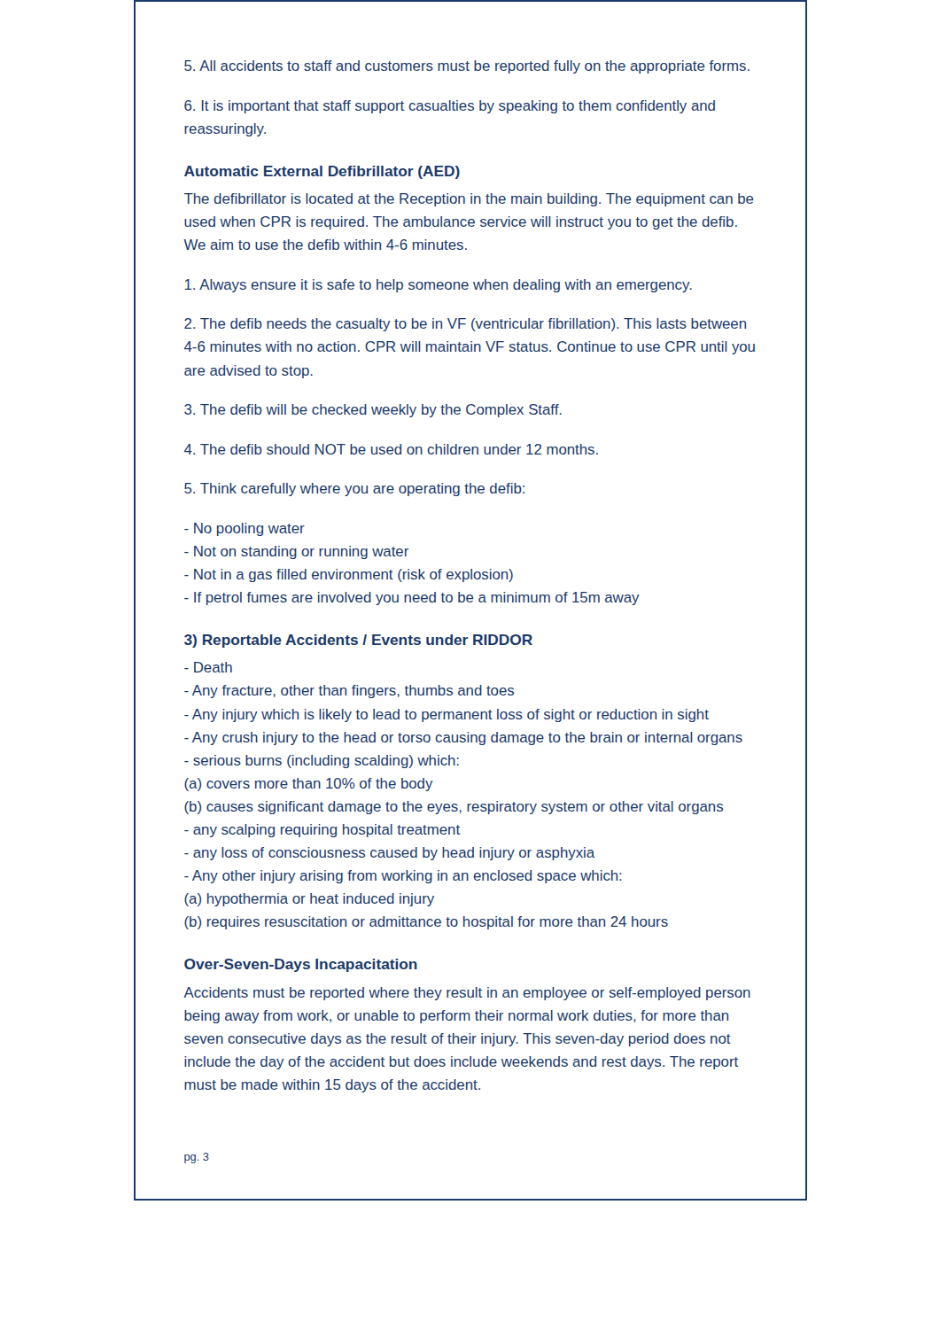5. All accidents to staff and customers must be reported fully on the appropriate forms.
6. It is important that staff support casualties by speaking to them confidently and reassuringly.
Automatic External Defibrillator (AED)
The defibrillator is located at the Reception in the main building. The equipment can be used when CPR is required. The ambulance service will instruct you to get the defib. We aim to use the defib within 4-6 minutes.
1. Always ensure it is safe to help someone when dealing with an emergency.
2. The defib needs the casualty to be in VF (ventricular fibrillation). This lasts between 4-6 minutes with no action. CPR will maintain VF status. Continue to use CPR until you are advised to stop.
3. The defib will be checked weekly by the Complex Staff.
4. The defib should NOT be used on children under 12 months.
5. Think carefully where you are operating the defib:
- No pooling water
- Not on standing or running water
- Not in a gas filled environment (risk of explosion)
- If petrol fumes are involved you need to be a minimum of 15m away
3) Reportable Accidents / Events under RIDDOR
- Death
- Any fracture, other than fingers, thumbs and toes
- Any injury which is likely to lead to permanent loss of sight or reduction in sight
- Any crush injury to the head or torso causing damage to the brain or internal organs
- serious burns (including scalding) which:
(a) covers more than 10% of the body
(b) causes significant damage to the eyes, respiratory system or other vital organs
- any scalping requiring hospital treatment
- any loss of consciousness caused by head injury or asphyxia
- Any other injury arising from working in an enclosed space which:
(a) hypothermia or heat induced injury
(b) requires resuscitation or admittance to hospital for more than 24 hours
Over-Seven-Days Incapacitation
Accidents must be reported where they result in an employee or self-employed person being away from work, or unable to perform their normal work duties, for more than seven consecutive days as the result of their injury. This seven-day period does not include the day of the accident but does include weekends and rest days. The report must be made within 15 days of the accident.
pg. 3